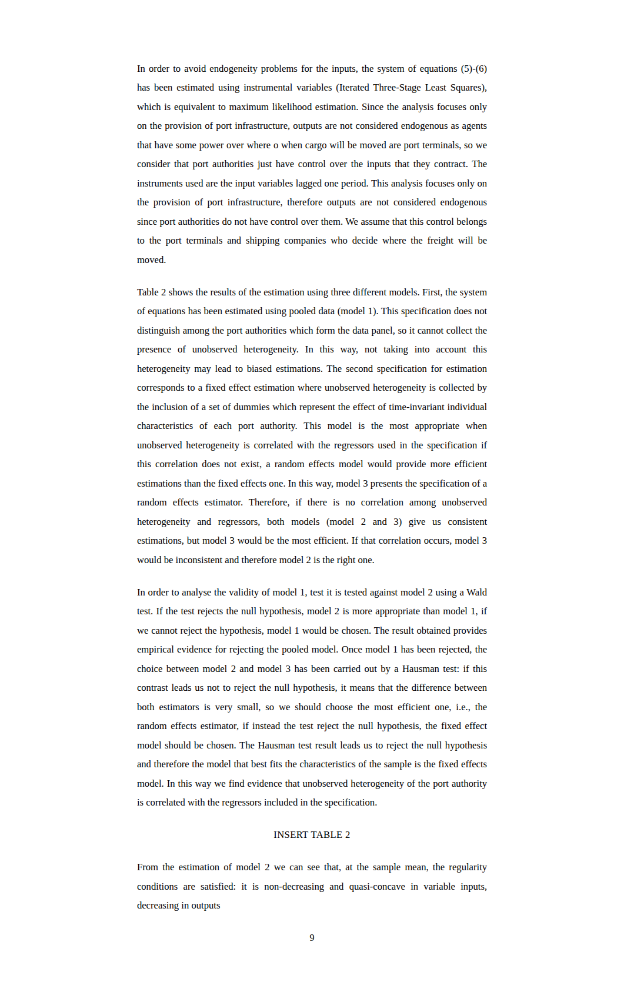In order to avoid endogeneity problems for the inputs, the system of equations (5)-(6) has been estimated using instrumental variables (Iterated Three-Stage Least Squares), which is equivalent to maximum likelihood estimation. Since the analysis focuses only on the provision of port infrastructure, outputs are not considered endogenous as agents that have some power over where o when cargo will be moved are port terminals, so we consider that port authorities just have control over the inputs that they contract. The instruments used are the input variables lagged one period. This analysis focuses only on the provision of port infrastructure, therefore outputs are not considered endogenous since port authorities do not have control over them. We assume that this control belongs to the port terminals and shipping companies who decide where the freight will be moved.
Table 2 shows the results of the estimation using three different models. First, the system of equations has been estimated using pooled data (model 1). This specification does not distinguish among the port authorities which form the data panel, so it cannot collect the presence of unobserved heterogeneity. In this way, not taking into account this heterogeneity may lead to biased estimations. The second specification for estimation corresponds to a fixed effect estimation where unobserved heterogeneity is collected by the inclusion of a set of dummies which represent the effect of time-invariant individual characteristics of each port authority. This model is the most appropriate when unobserved heterogeneity is correlated with the regressors used in the specification if this correlation does not exist, a random effects model would provide more efficient estimations than the fixed effects one. In this way, model 3 presents the specification of a random effects estimator. Therefore, if there is no correlation among unobserved heterogeneity and regressors, both models (model 2 and 3) give us consistent estimations, but model 3 would be the most efficient. If that correlation occurs, model 3 would be inconsistent and therefore model 2 is the right one.
In order to analyse the validity of model 1, test it is tested against model 2 using a Wald test. If the test rejects the null hypothesis, model 2 is more appropriate than model 1, if we cannot reject the hypothesis, model 1 would be chosen. The result obtained provides empirical evidence for rejecting the pooled model. Once model 1 has been rejected, the choice between model 2 and model 3 has been carried out by a Hausman test: if this contrast leads us not to reject the null hypothesis, it means that the difference between both estimators is very small, so we should choose the most efficient one, i.e., the random effects estimator, if instead the test reject the null hypothesis, the fixed effect model should be chosen. The Hausman test result leads us to reject the null hypothesis and therefore the model that best fits the characteristics of the sample is the fixed effects model. In this way we find evidence that unobserved heterogeneity of the port authority is correlated with the regressors included in the specification.
INSERT TABLE 2
From the estimation of model 2 we can see that, at the sample mean, the regularity conditions are satisfied: it is non-decreasing and quasi-concave in variable inputs, decreasing in outputs
9